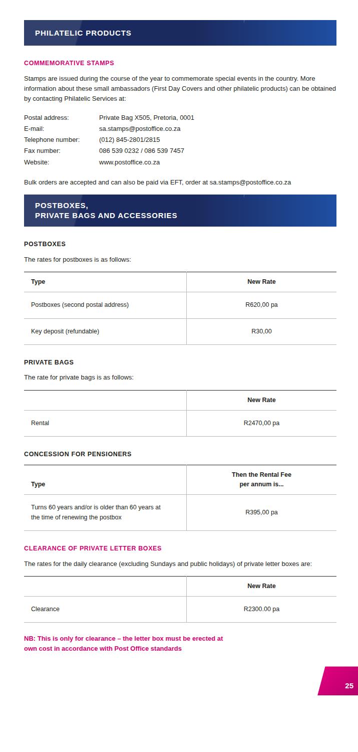PHILATELIC PRODUCTS
COMMEMORATIVE STAMPS
Stamps are issued during the course of the year to commemorate special events in the country. More information about these small ambassadors (First Day Covers and other philatelic products) can be obtained by contacting Philatelic Services at:
Postal address:
Private Bag X505, Pretoria, 0001
E-mail:
sa.stamps@postoffice.co.za
Telephone number:
(012) 845-2801/2815
Fax number:
086 539 0232 / 086 539 7457
Website:
www.postoffice.co.za
Bulk orders are accepted and can also be paid via EFT, order at sa.stamps@postoffice.co.za
POSTBOXES, PRIVATE BAGS AND ACCESSORIES
POSTBOXES
The rates for postboxes is as follows:
| Type | New Rate |
| --- | --- |
| Postboxes (second postal address) | R620,00 pa |
| Key deposit (refundable) | R30,00 |
PRIVATE BAGS
The rate for private bags is as follows:
| Type | New Rate |
| --- | --- |
| Rental | R2470,00 pa |
CONCESSION FOR PENSIONERS
| Type | Then the Rental Fee per annum is... |
| --- | --- |
| Turns 60 years and/or is older than 60 years at the time of renewing the postbox | R395,00 pa |
CLEARANCE OF PRIVATE LETTER BOXES
The rates for the daily clearance (excluding Sundays and public holidays) of private letter boxes are:
| Type | New Rate |
| --- | --- |
| Clearance | R2300.00 pa |
NB: This is only for clearance – the letter box must be erected at
own cost in accordance with Post Office standards
25